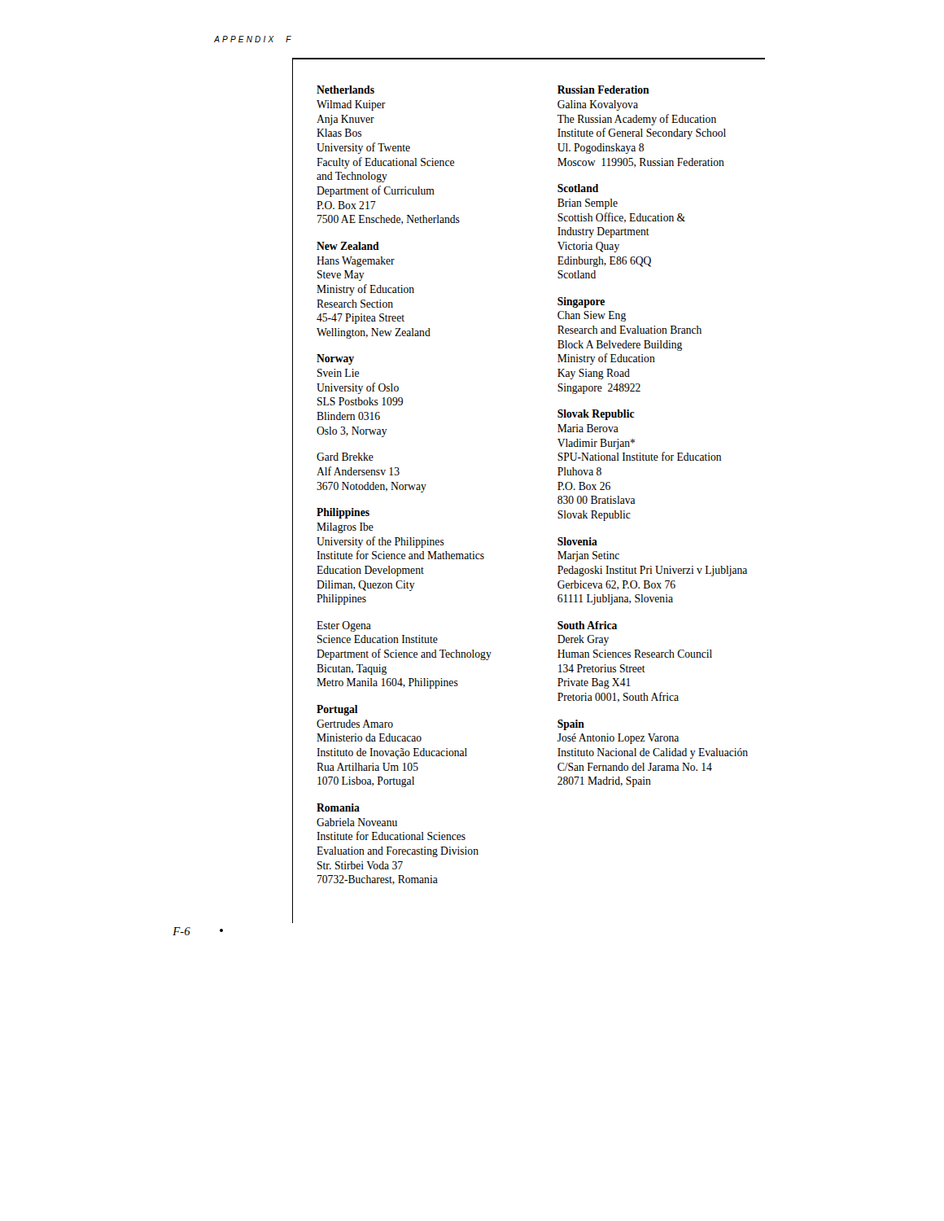APPENDIX F
Netherlands Wilmad Kuiper Anja Knuver Klaas Bos University of Twente Faculty of Educational Science and Technology Department of Curriculum P.O. Box 217 7500 AE Enschede, Netherlands
New Zealand Hans Wagemaker Steve May Ministry of Education Research Section 45-47 Pipitea Street Wellington, New Zealand
Norway Svein Lie University of Oslo SLS Postboks 1099 Blindern 0316 Oslo 3, Norway
Gard Brekke Alf Andersensv 13 3670 Notodden, Norway
Philippines Milagros Ibe University of the Philippines Institute for Science and Mathematics Education Development Diliman, Quezon City Philippines
Ester Ogena Science Education Institute Department of Science and Technology Bicutan, Taquig Metro Manila 1604, Philippines
Portugal Gertrudes Amaro Ministerio da Educacao Instituto de Inovação Educacional Rua Artilharia Um 105 1070 Lisboa, Portugal
Romania Gabriela Noveanu Institute for Educational Sciences Evaluation and Forecasting Division Str. Stirbei Voda 37 70732-Bucharest, Romania
Russian Federation Galina Kovalyova The Russian Academy of Education Institute of General Secondary School Ul. Pogodinskaya 8 Moscow 119905, Russian Federation
Scotland Brian Semple Scottish Office, Education & Industry Department Victoria Quay Edinburgh, E86 6QQ Scotland
Singapore Chan Siew Eng Research and Evaluation Branch Block A Belvedere Building Ministry of Education Kay Siang Road Singapore 248922
Slovak Republic Maria Berova Vladimir Burjan* SPU-National Institute for Education Pluhova 8 P.O. Box 26 830 00 Bratislava Slovak Republic
Slovenia Marjan Setinc Pedagoski Institut Pri Univerzi v Ljubljana Gerbiceva 62, P.O. Box 76 61111 Ljubljana, Slovenia
South Africa Derek Gray Human Sciences Research Council 134 Pretorius Street Private Bag X41 Pretoria 0001, South Africa
Spain José Antonio Lopez Varona Instituto Nacional de Calidad y Evaluación C/San Fernando del Jarama No. 14 28071 Madrid, Spain
F-6